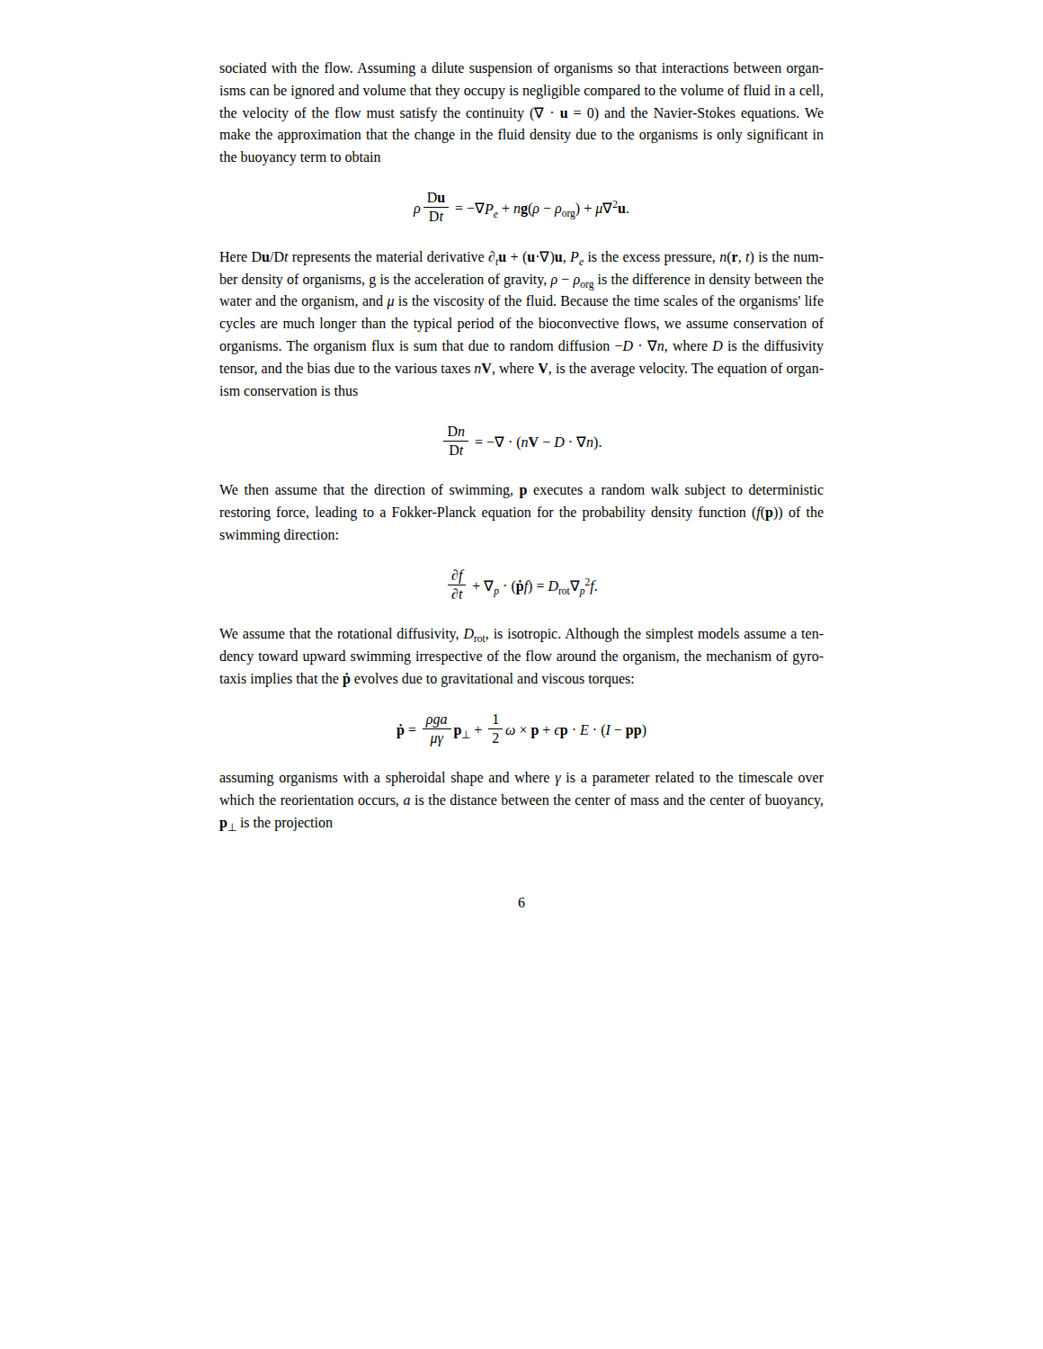sociated with the flow. Assuming a dilute suspension of organisms so that interactions between organisms can be ignored and volume that they occupy is negligible compared to the volume of fluid in a cell, the velocity of the flow must satisfy the continuity (∇ · u = 0) and the Navier-Stokes equations. We make the approximation that the change in the fluid density due to the organisms is only significant in the buoyancy term to obtain
ρDu Dt = −∇Pe + ng(ρ − ρorg) + μ∇2u.
Here Du/Dt represents the material derivative ∂tu + (u·∇)u, Pe is the excess pressure, n(r, t) is the number density of organisms, g is the acceleration of gravity, ρ − ρorg is the difference in density between the water and the organism, and μ is the viscosity of the fluid. Because the time scales of the organisms' life cycles are much longer than the typical period of the bioconvective flows, we assume conservation of organisms. The organism flux is sum that due to random diffusion −D · ∇n, where D is the diffusivity tensor, and the bias due to the various taxes nV, where V, is the average velocity. The equation of organism conservation is thus
Dn Dt = −∇ · (nV − D · ∇n).
We then assume that the direction of swimming, p executes a random walk subject to deterministic restoring force, leading to a Fokker-Planck equation for the probability density function (f(p)) of the swimming direction:
∂f∂t + ∇p · (ṗf) = Drot∇p2f.
We assume that the rotational diffusivity, Drot, is isotropic. Although the simplest models assume a tendency toward upward swimming irrespective of the flow around the organism, the mechanism of gyrotaxis implies that the ṗ evolves due to gravitational and viscous torques:
ṗ = ρga μγ p⊥ + 12 ω × p + ϵp · E · (I − pp)
assuming organisms with a spheroidal shape and where γ is a parameter related to the timescale over which the reorientation occurs, a is the distance between the center of mass and the center of buoyancy, p⊥ is the projection
6